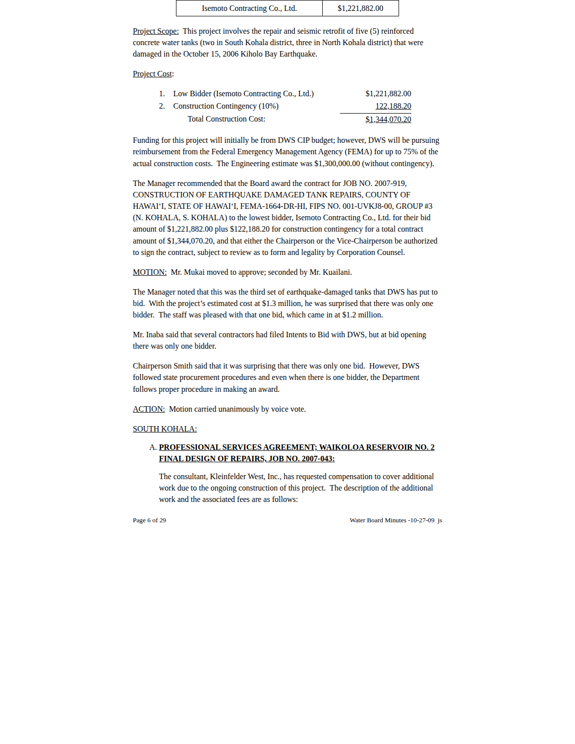| Isemoto Contracting Co., Ltd. | $1,221,882.00 |
Project Scope: This project involves the repair and seismic retrofit of five (5) reinforced concrete water tanks (two in South Kohala district, three in North Kohala district) that were damaged in the October 15, 2006 Kiholo Bay Earthquake.
Project Cost:
| 1. | Low Bidder (Isemoto Contracting Co., Ltd.) | $1,221,882.00 |
| 2. | Construction Contingency (10%) | 122,188.20 |
| | Total Construction Cost: | $1,344,070.20 |
Funding for this project will initially be from DWS CIP budget; however, DWS will be pursuing reimbursement from the Federal Emergency Management Agency (FEMA) for up to 75% of the actual construction costs. The Engineering estimate was $1,300,000.00 (without contingency).
The Manager recommended that the Board award the contract for JOB NO. 2007-919, CONSTRUCTION OF EARTHQUAKE DAMAGED TANK REPAIRS, COUNTY OF HAWAIʻI, STATE OF HAWAIʻI, FEMA-1664-DR-HI, FIPS NO. 001-UVKJ8-00, GROUP #3 (N. KOHALA, S. KOHALA) to the lowest bidder, Isemoto Contracting Co., Ltd. for their bid amount of $1,221,882.00 plus $122,188.20 for construction contingency for a total contract amount of $1,344,070.20, and that either the Chairperson or the Vice-Chairperson be authorized to sign the contract, subject to review as to form and legality by Corporation Counsel.
MOTION: Mr. Mukai moved to approve; seconded by Mr. Kuailani.
The Manager noted that this was the third set of earthquake-damaged tanks that DWS has put to bid. With the project’s estimated cost at $1.3 million, he was surprised that there was only one bidder. The staff was pleased with that one bid, which came in at $1.2 million.
Mr. Inaba said that several contractors had filed Intents to Bid with DWS, but at bid opening there was only one bidder.
Chairperson Smith said that it was surprising that there was only one bid. However, DWS followed state procurement procedures and even when there is one bidder, the Department follows proper procedure in making an award.
ACTION: Motion carried unanimously by voice vote.
SOUTH KOHALA:
PROFESSIONAL SERVICES AGREEMENT; WAIKOLOA RESERVOIR NO. 2 FINAL DESIGN OF REPAIRS, JOB NO. 2007-043:
The consultant, Kleinfelder West, Inc., has requested compensation to cover additional work due to the ongoing construction of this project. The description of the additional work and the associated fees are as follows:
Page 6 of 29 Water Board Minutes -10-27-09 js